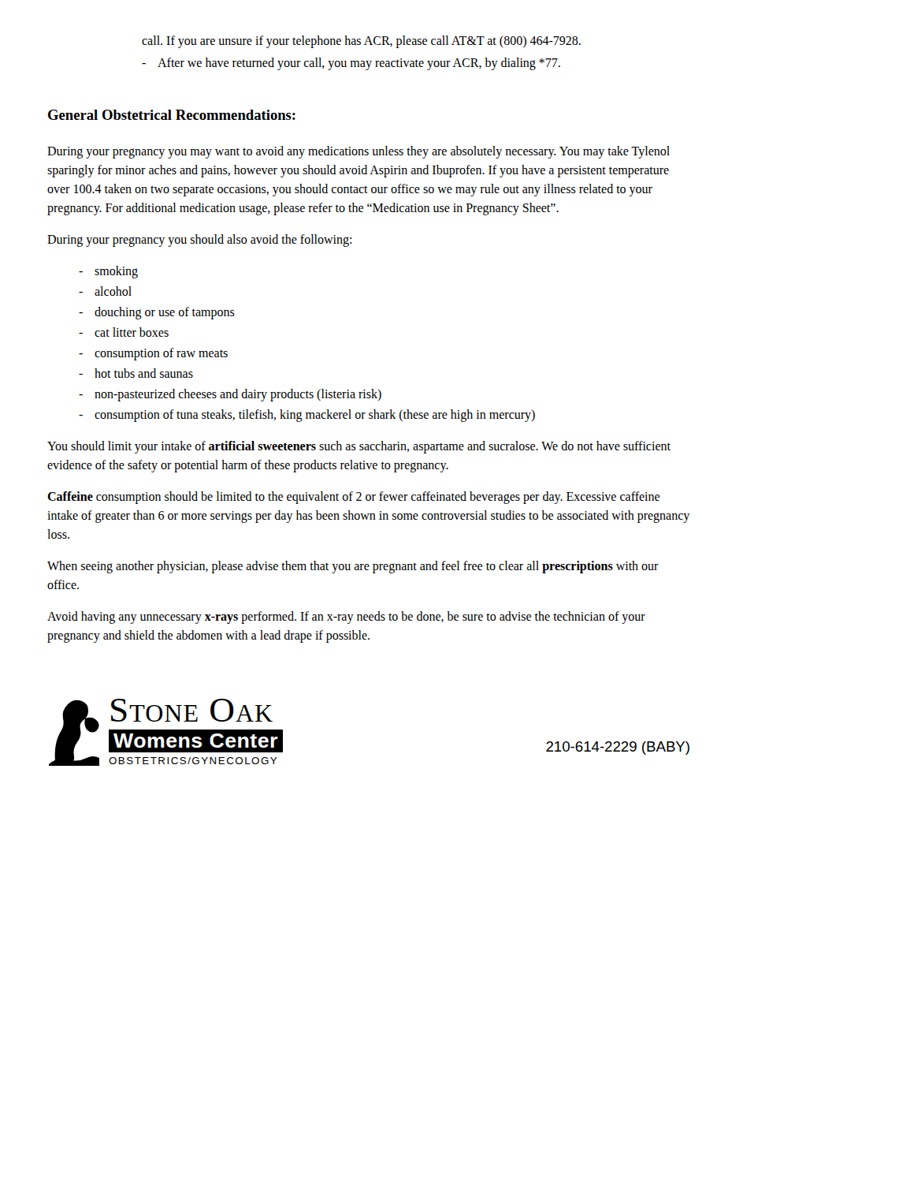call. If you are unsure if your telephone has ACR, please call AT&T at (800) 464-7928.
After we have returned your call, you may reactivate your ACR, by dialing *77.
General Obstetrical Recommendations:
During your pregnancy you may want to avoid any medications unless they are absolutely necessary. You may take Tylenol sparingly for minor aches and pains, however you should avoid Aspirin and Ibuprofen. If you have a persistent temperature over 100.4 taken on two separate occasions, you should contact our office so we may rule out any illness related to your pregnancy. For additional medication usage, please refer to the “Medication use in Pregnancy Sheet”.
During your pregnancy you should also avoid the following:
smoking
alcohol
douching or use of tampons
cat litter boxes
consumption of raw meats
hot tubs and saunas
non-pasteurized cheeses and dairy products (listeria risk)
consumption of tuna steaks, tilefish, king mackerel or shark (these are high in mercury)
You should limit your intake of artificial sweeteners such as saccharin, aspartame and sucralose. We do not have sufficient evidence of the safety or potential harm of these products relative to pregnancy.
Caffeine consumption should be limited to the equivalent of 2 or fewer caffeinated beverages per day. Excessive caffeine intake of greater than 6 or more servings per day has been shown in some controversial studies to be associated with pregnancy loss.
When seeing another physician, please advise them that you are pregnant and feel free to clear all prescriptions with our office.
Avoid having any unnecessary x-rays performed. If an x-ray needs to be done, be sure to advise the technician of your pregnancy and shield the abdomen with a lead drape if possible.
Stone Oak
Womens Center
OBSTETRICS/GYNECOLOGY
210-614-2229 (BABY)